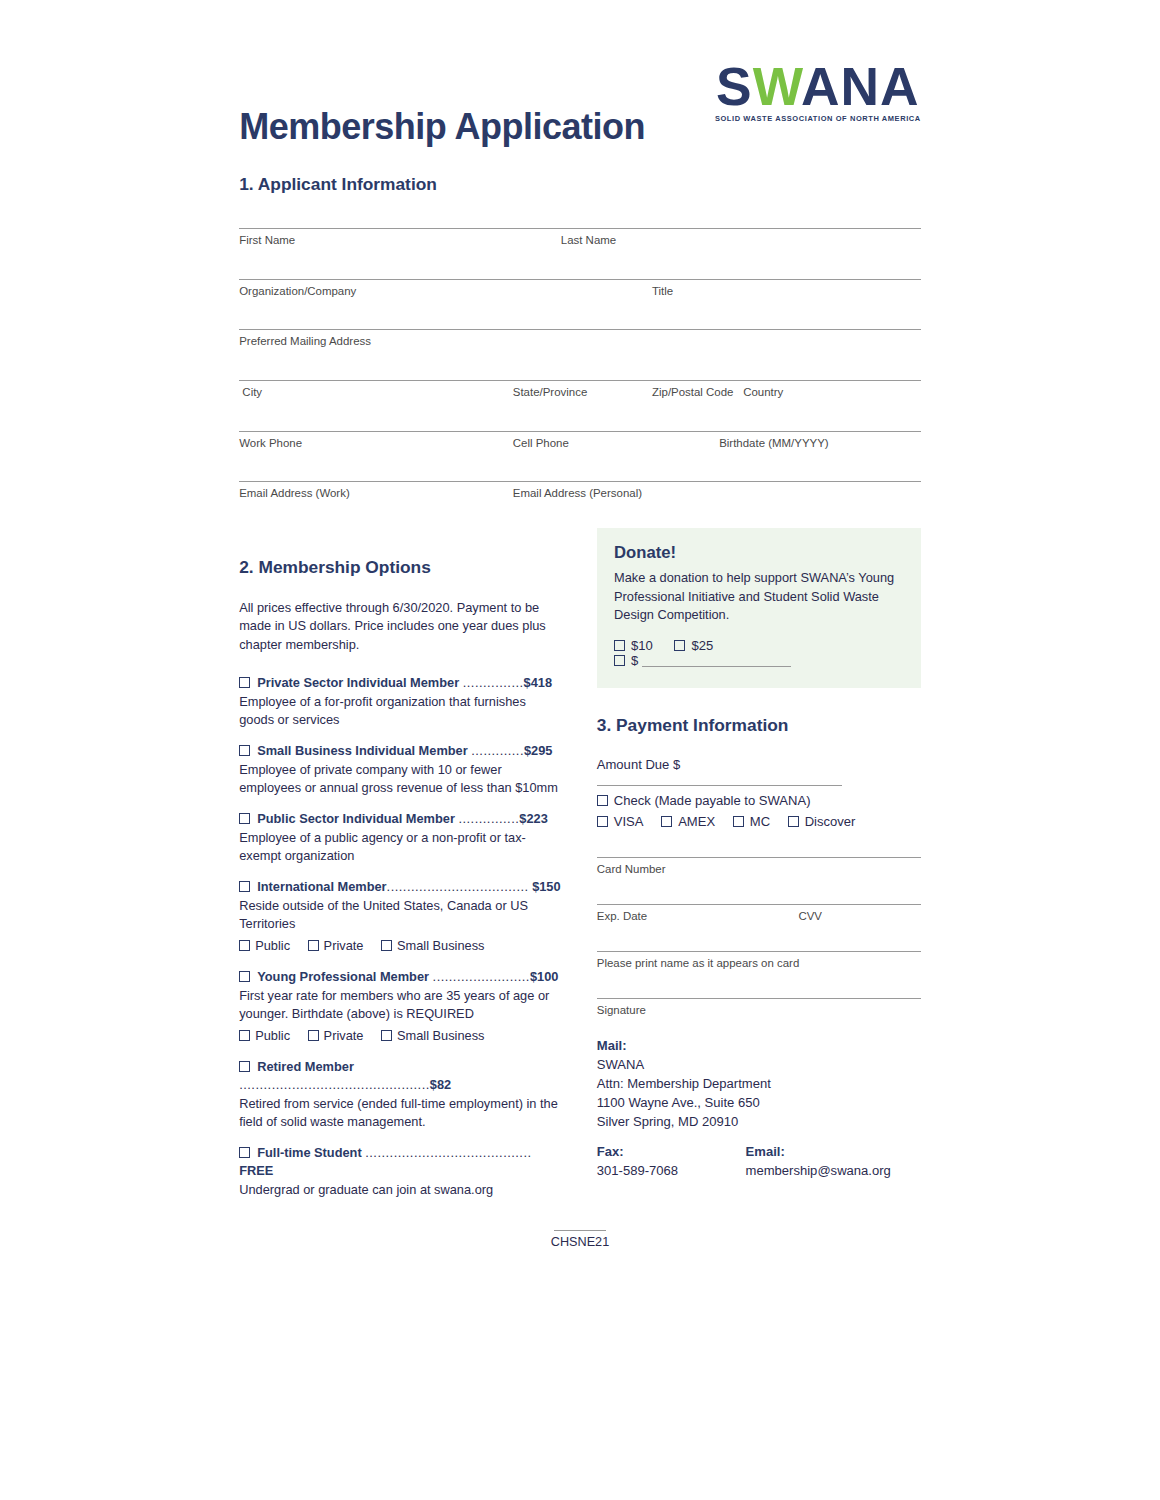SWANA
SOLID WASTE ASSOCIATION OF NORTH AMERICA
Membership Application
1. Applicant Information
First Name Last Name
Organization/Company Title
Preferred Mailing Address
City State/Province Zip/Postal Code Country
Work Phone Cell Phone Birthdate (MM/YYYY)
Email Address (Work) Email Address (Personal)
2. Membership Options
All prices effective through 6/30/2020. Payment to be made in US dollars. Price includes one year dues plus chapter membership.
Private Sector Individual Member ...............$418 Employee of a for-profit organization that furnishes goods or services
Small Business Individual Member .............$295 Employee of private company with 10 or fewer employees or annual gross revenue of less than $10mm
Public Sector Individual Member ...............$223 Employee of a public agency or a non-profit or tax-exempt organization
International Member................................... $150 Reside outside of the United States, Canada or US Territories
Public Private Small Business
Young Professional Member ........................$100 First year rate for members who are 35 years of age or younger. Birthdate (above) is REQUIRED
Public Private Small Business
Retired Member ...............................................$82 Retired from service (ended full-time employment) in the field of solid waste management.
Full-time Student ......................................... FREE Undergrad or graduate can join at swana.org
Donate!
Make a donation to help support SWANA’s Young Professional Initiative and Student Solid Waste Design Competition.
$10 $25 $
3. Payment Information
Amount Due $
Check (Made payable to SWANA)
VISA AMEX MC Discover
Card Number
Exp. Date CVV
Please print name as it appears on card
Signature
Mail:
SWANA
Attn: Membership Department
1100 Wayne Ave., Suite 650
Silver Spring, MD 20910
Fax:
301-589-7068
Email:
membership@swana.org
CHSNE21